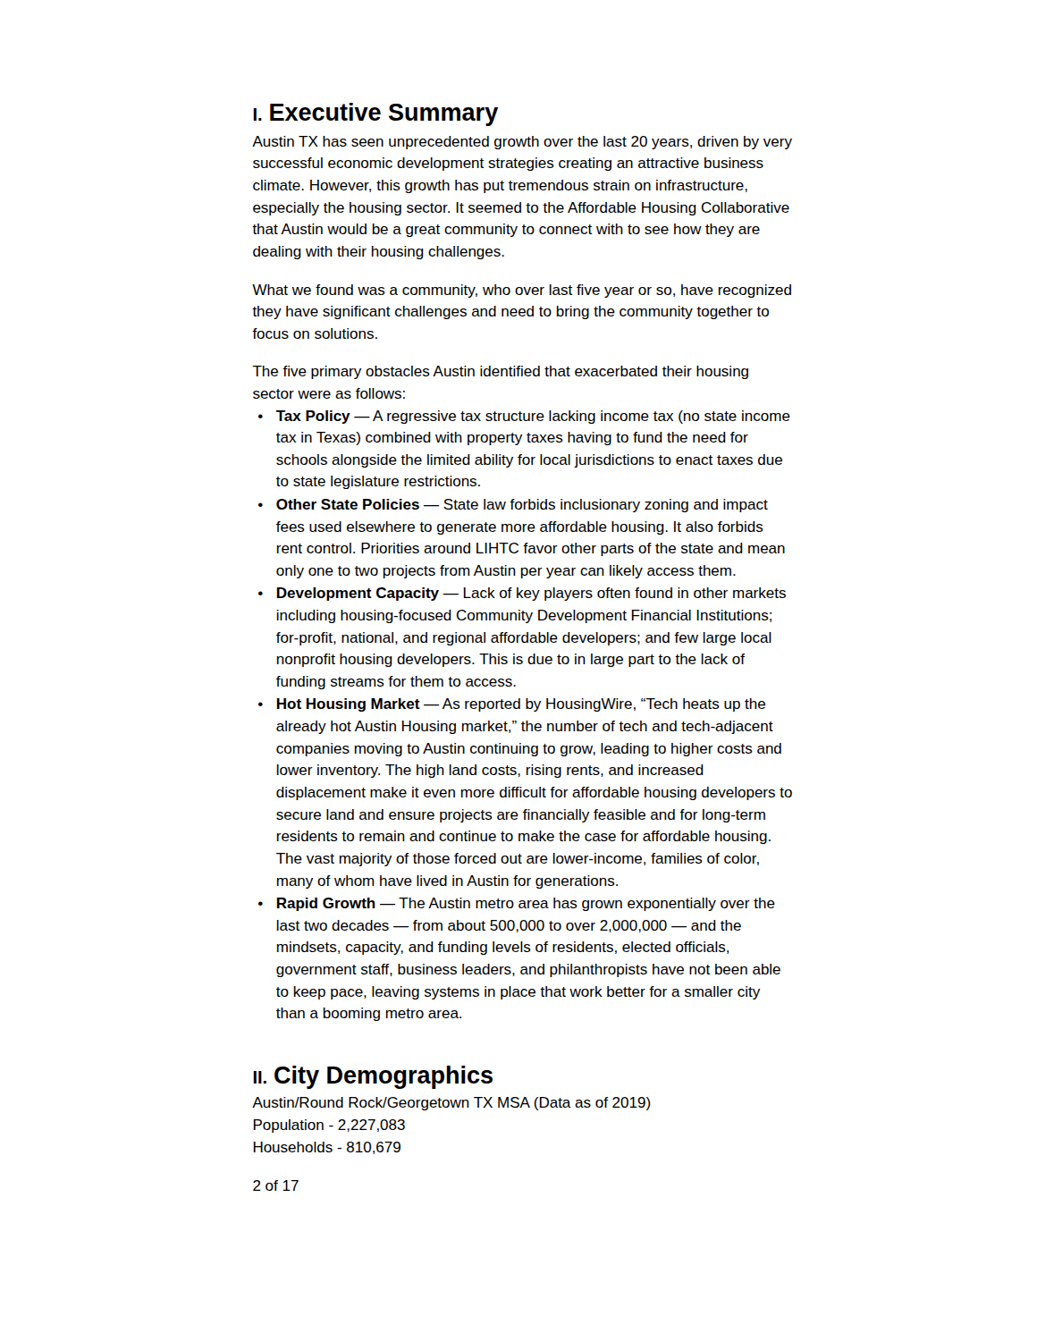I. Executive Summary
Austin TX has seen unprecedented growth over the last 20 years, driven by very successful economic development strategies creating an attractive business climate. However, this growth has put tremendous strain on infrastructure, especially the housing sector. It seemed to the Affordable Housing Collaborative that Austin would be a great community to connect with to see how they are dealing with their housing challenges.
What we found was a community, who over last five year or so, have recognized they have significant challenges and need to bring the community together to focus on solutions.
The five primary obstacles Austin identified that exacerbated their housing sector were as follows:
Tax Policy — A regressive tax structure lacking income tax (no state income tax in Texas) combined with property taxes having to fund the need for schools alongside the limited ability for local jurisdictions to enact taxes due to state legislature restrictions.
Other State Policies — State law forbids inclusionary zoning and impact fees used elsewhere to generate more affordable housing. It also forbids rent control. Priorities around LIHTC favor other parts of the state and mean only one to two projects from Austin per year can likely access them.
Development Capacity — Lack of key players often found in other markets including housing-focused Community Development Financial Institutions; for-profit, national, and regional affordable developers; and few large local nonprofit housing developers. This is due to in large part to the lack of funding streams for them to access.
Hot Housing Market — As reported by HousingWire, “Tech heats up the already hot Austin Housing market,” the number of tech and tech-adjacent companies moving to Austin continuing to grow, leading to higher costs and lower inventory. The high land costs, rising rents, and increased displacement make it even more difficult for affordable housing developers to secure land and ensure projects are financially feasible and for long-term residents to remain and continue to make the case for affordable housing. The vast majority of those forced out are lower-income, families of color, many of whom have lived in Austin for generations.
Rapid Growth — The Austin metro area has grown exponentially over the last two decades — from about 500,000 to over 2,000,000 — and the mindsets, capacity, and funding levels of residents, elected officials, government staff, business leaders, and philanthropists have not been able to keep pace, leaving systems in place that work better for a smaller city than a booming metro area.
II. City Demographics
Austin/Round Rock/Georgetown TX MSA (Data as of 2019)
Population - 2,227,083
Households - 810,679
2 of 17